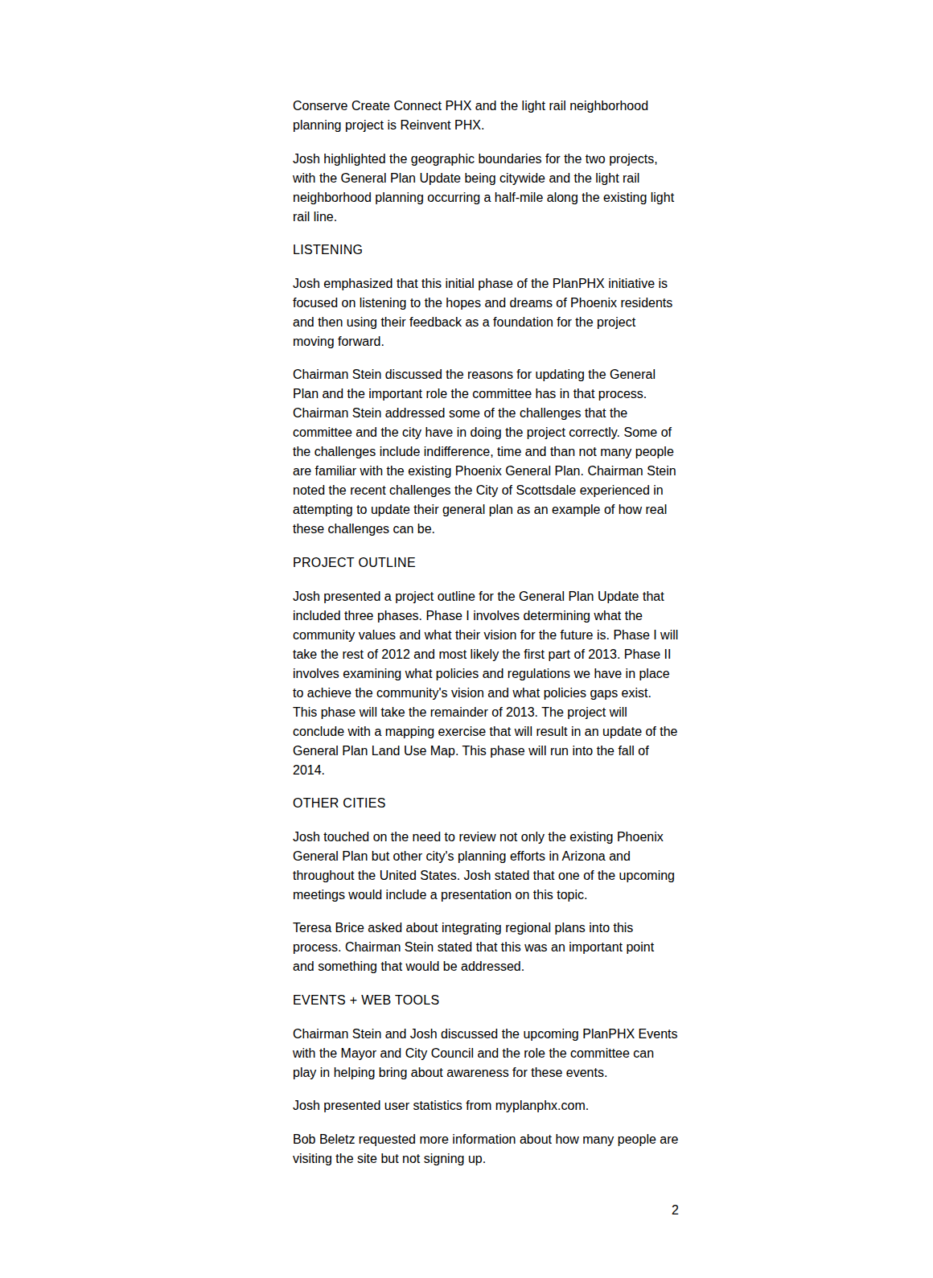Conserve Create Connect PHX and the light rail neighborhood planning project is Reinvent PHX.
Josh highlighted the geographic boundaries for the two projects, with the General Plan Update being citywide and the light rail neighborhood planning occurring a half-mile along the existing light rail line.
LISTENING
Josh emphasized that this initial phase of the PlanPHX initiative is focused on listening to the hopes and dreams of Phoenix residents and then using their feedback as a foundation for the project moving forward.
Chairman Stein discussed the reasons for updating the General Plan and the important role the committee has in that process. Chairman Stein addressed some of the challenges that the committee and the city have in doing the project correctly. Some of the challenges include indifference, time and than not many people are familiar with the existing Phoenix General Plan. Chairman Stein noted the recent challenges the City of Scottsdale experienced in attempting to update their general plan as an example of how real these challenges can be.
PROJECT OUTLINE
Josh presented a project outline for the General Plan Update that included three phases. Phase I involves determining what the community values and what their vision for the future is. Phase I will take the rest of 2012 and most likely the first part of 2013. Phase II involves examining what policies and regulations we have in place to achieve the community's vision and what policies gaps exist. This phase will take the remainder of 2013. The project will conclude with a mapping exercise that will result in an update of the General Plan Land Use Map. This phase will run into the fall of 2014.
OTHER CITIES
Josh touched on the need to review not only the existing Phoenix General Plan but other city's planning efforts in Arizona and throughout the United States. Josh stated that one of the upcoming meetings would include a presentation on this topic.
Teresa Brice asked about integrating regional plans into this process. Chairman Stein stated that this was an important point and something that would be addressed.
EVENTS + WEB TOOLS
Chairman Stein and Josh discussed the upcoming PlanPHX Events with the Mayor and City Council and the role the committee can play in helping bring about awareness for these events.
Josh presented user statistics from myplanphx.com.
Bob Beletz requested more information about how many people are visiting the site but not signing up.
2